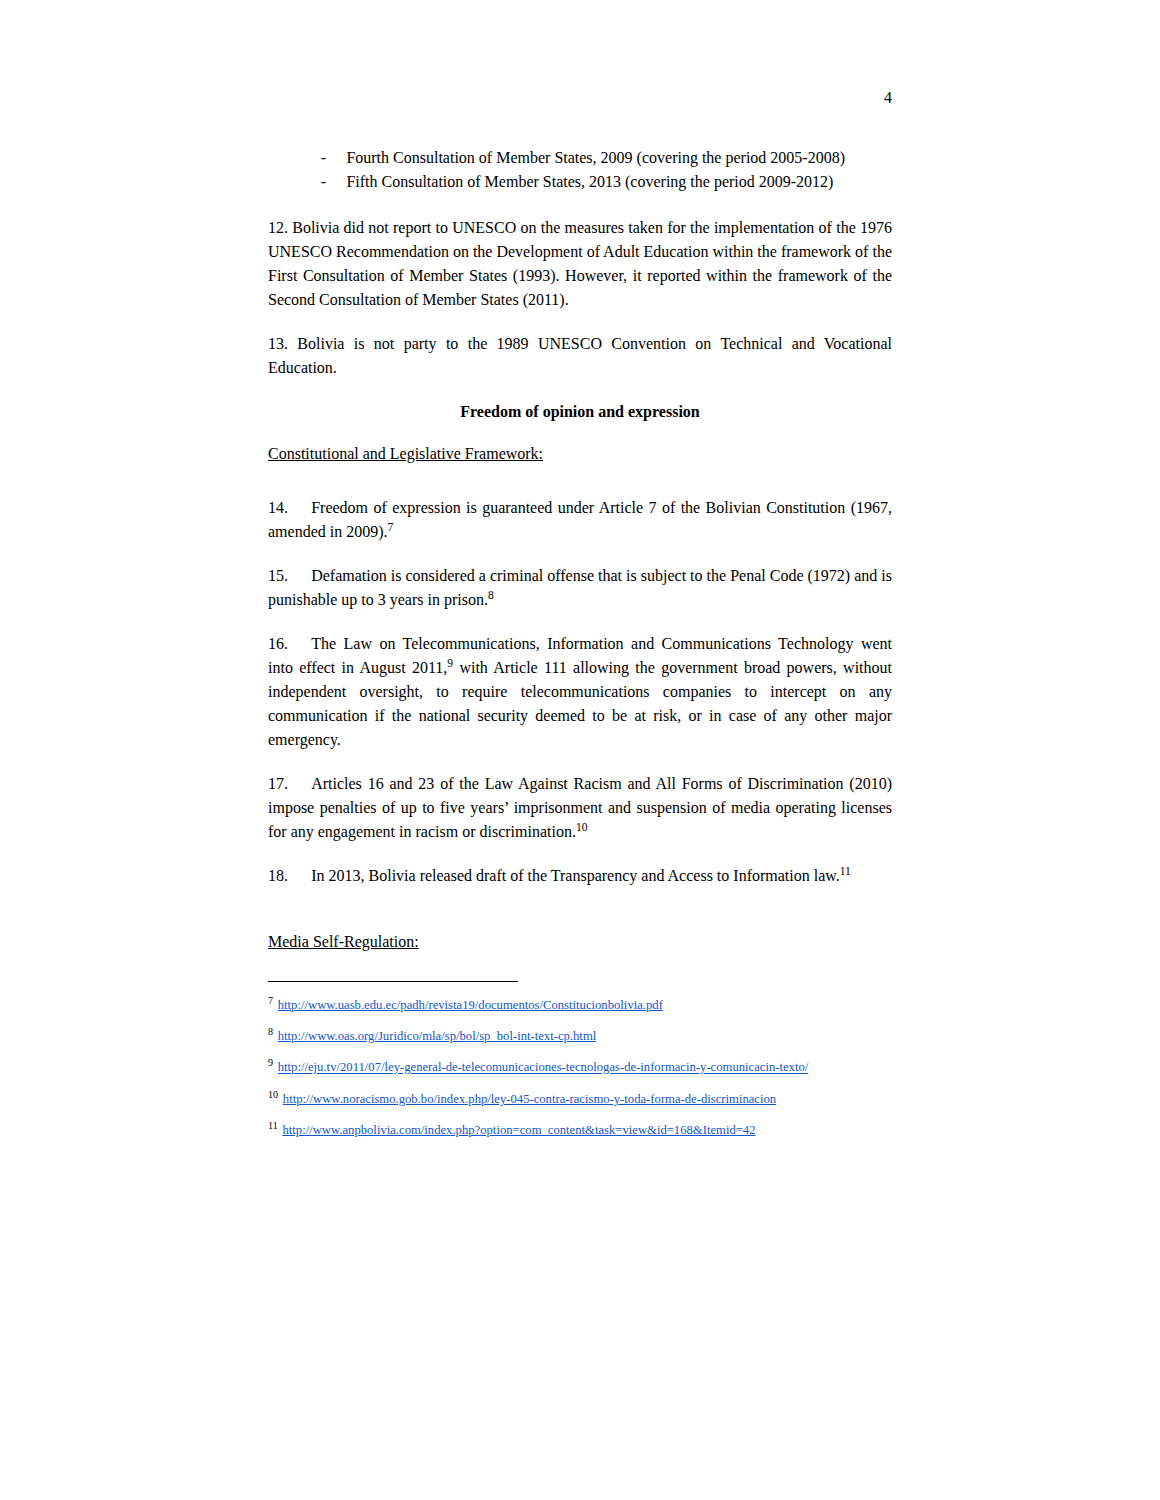4
Fourth Consultation of Member States, 2009 (covering the period 2005-2008)
Fifth Consultation of Member States, 2013 (covering the period 2009-2012)
12. Bolivia did not report to UNESCO on the measures taken for the implementation of the 1976 UNESCO Recommendation on the Development of Adult Education within the framework of the First Consultation of Member States (1993). However, it reported within the framework of the Second Consultation of Member States (2011).
13. Bolivia is not party to the 1989 UNESCO Convention on Technical and Vocational Education.
Freedom of opinion and expression
Constitutional and Legislative Framework:
14. Freedom of expression is guaranteed under Article 7 of the Bolivian Constitution (1967, amended in 2009).7
15. Defamation is considered a criminal offense that is subject to the Penal Code (1972) and is punishable up to 3 years in prison.8
16. The Law on Telecommunications, Information and Communications Technology went into effect in August 2011,9 with Article 111 allowing the government broad powers, without independent oversight, to require telecommunications companies to intercept on any communication if the national security deemed to be at risk, or in case of any other major emergency.
17. Articles 16 and 23 of the Law Against Racism and All Forms of Discrimination (2010) impose penalties of up to five years’ imprisonment and suspension of media operating licenses for any engagement in racism or discrimination.10
18. In 2013, Bolivia released draft of the Transparency and Access to Information law.11
Media Self-Regulation:
7 http://www.uasb.edu.ec/padh/revista19/documentos/Constitucionbolivia.pdf
8 http://www.oas.org/Juridico/mla/sp/bol/sp_bol-int-text-cp.html
9 http://eju.tv/2011/07/ley-general-de-telecomunicaciones-tecnologas-de-informacin-y-comunicacin-texto/
10 http://www.noracismo.gob.bo/index.php/ley-045-contra-racismo-y-toda-forma-de-discriminacion
11 http://www.anpbolivia.com/index.php?option=com_content&task=view&id=168&Itemid=42